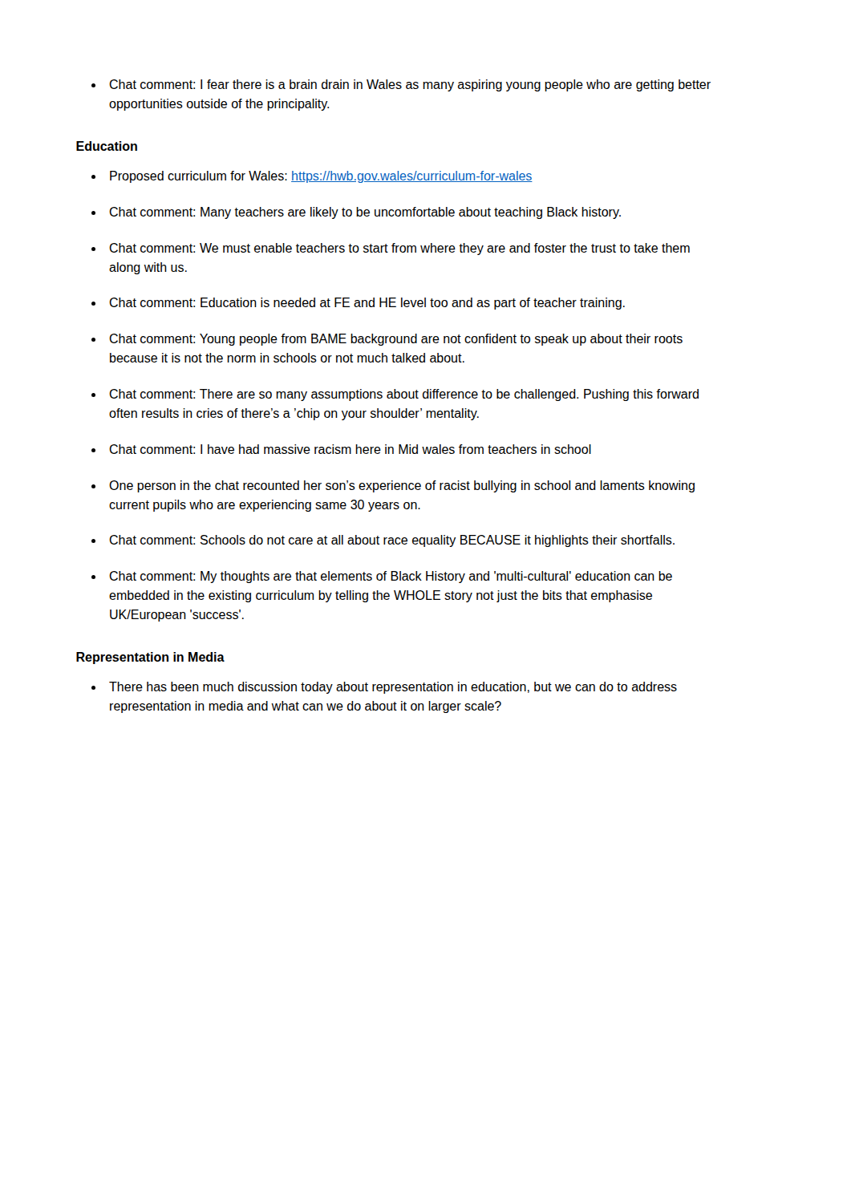Chat comment: I fear there is a brain drain in Wales as many aspiring young people who are getting better opportunities outside of the principality.
Education
Proposed curriculum for Wales: https://hwb.gov.wales/curriculum-for-wales
Chat comment: Many teachers are likely to be uncomfortable about teaching Black history.
Chat comment: We must enable teachers to start from where they are and foster the trust to take them along with us.
Chat comment: Education is needed at FE and HE level too and as part of teacher training.
Chat comment: Young people from BAME background are not confident to speak up about their roots because it is not the norm in schools or not much talked about.
Chat comment: There are so many assumptions about difference to be challenged. Pushing this forward often results in cries of there’s a ’chip on your shoulder’ mentality.
Chat comment: I have had massive racism here in Mid wales from teachers in school
One person in the chat recounted her son’s experience of racist bullying in school and laments knowing current pupils who are experiencing same 30 years on.
Chat comment: Schools do not care at all about race equality BECAUSE it highlights their shortfalls.
Chat comment: My thoughts are that elements of Black History and 'multi-cultural' education can be embedded in the existing curriculum by telling the WHOLE story not just the bits that emphasise UK/European 'success'.
Representation in Media
There has been much discussion today about representation in education, but we can do to address representation in media and what can we do about it on larger scale?